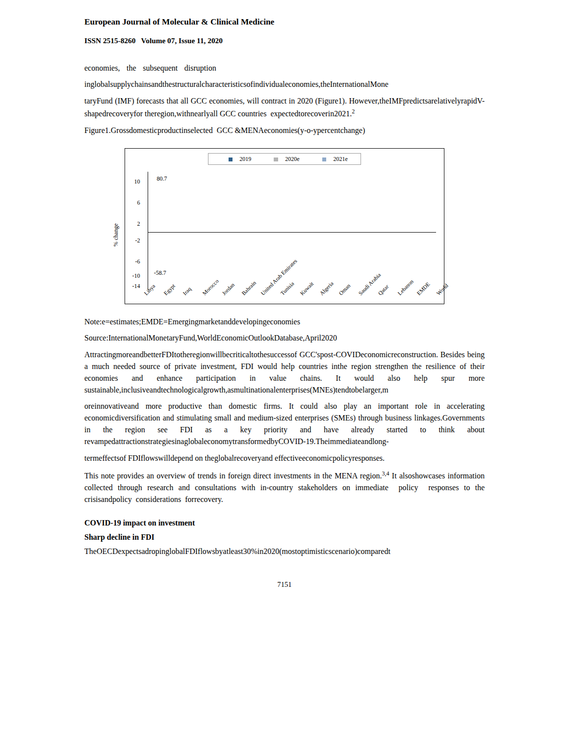European Journal of Molecular & Clinical Medicine
ISSN 2515-8260 Volume 07, Issue 11, 2020
economies, the subsequent disruption
inglobalsupplychainsandthestructuralcharacteristicsofindividualeconomies,theInternationalMone
taryFund (IMF) forecasts that all GCC economies, will contract in 2020 (Figure1). However,theIMFpredictsarelativelyrapidV-shapedrecoveryfor theregion,withnearlyall GCC countries expectedtorecoverin2021.2
Figure1.Grossdomesticproductinselected GCC &MENAeconomies(y-o-ypercentchange)
2019 2020e 2021e
% change
10
6
2
-2
-6
-10
-14
80.7
-58.7
Libya Egypt Iraq Morocco Jordan Bahrain United Arab Emirates Tunisia Kuwait Algeria Oman Saudi Arabia Qatar Lebanon EMDE World
Note:e=estimates;EMDE=Emergingmarketanddevelopingeconomies
Source:InternationalMonetaryFund,WorldEconomicOutlookDatabase,April2020
AttractingmoreandbetterFDItotheregionwillbecriticaltothesuccessof GCC'spost-COVIDeconomicreconstruction. Besides being a much needed source of private investment, FDI would help countries inthe region strengthen the resilience of their economies and enhance participation in value chains. It would also help spur more sustainable,inclusiveandtechnologicalgrowth,asmultinationalenterprises(MNEs)tendtobelarger,m
oreinnovativeand more productive than domestic firms. It could also play an important role in accelerating economicdiversification and stimulating small and medium-sized enterprises (SMEs) through business linkages.Governments in the region see FDI as a key priority and have already started to think about revampedattractionstrategiesinaglobaleconomytransformedbyCOVID-19.Theimmediateandlong-
termeffectsof FDIflowswilldepend on theglobalrecoveryand effectiveeconomicpolicyresponses.
This note provides an overview of trends in foreign direct investments in the MENA region.3,4 It alsoshowcases information collected through research and consultations with in-country stakeholders on immediate policy responses to the crisisandpolicy considerations forrecovery.
COVID-19 impact on investment
Sharp decline in FDI
TheOECDexpectsadropinglobalFDIflowsbyatleast30%in2020(mostoptimisticscenario)comparedt
7151